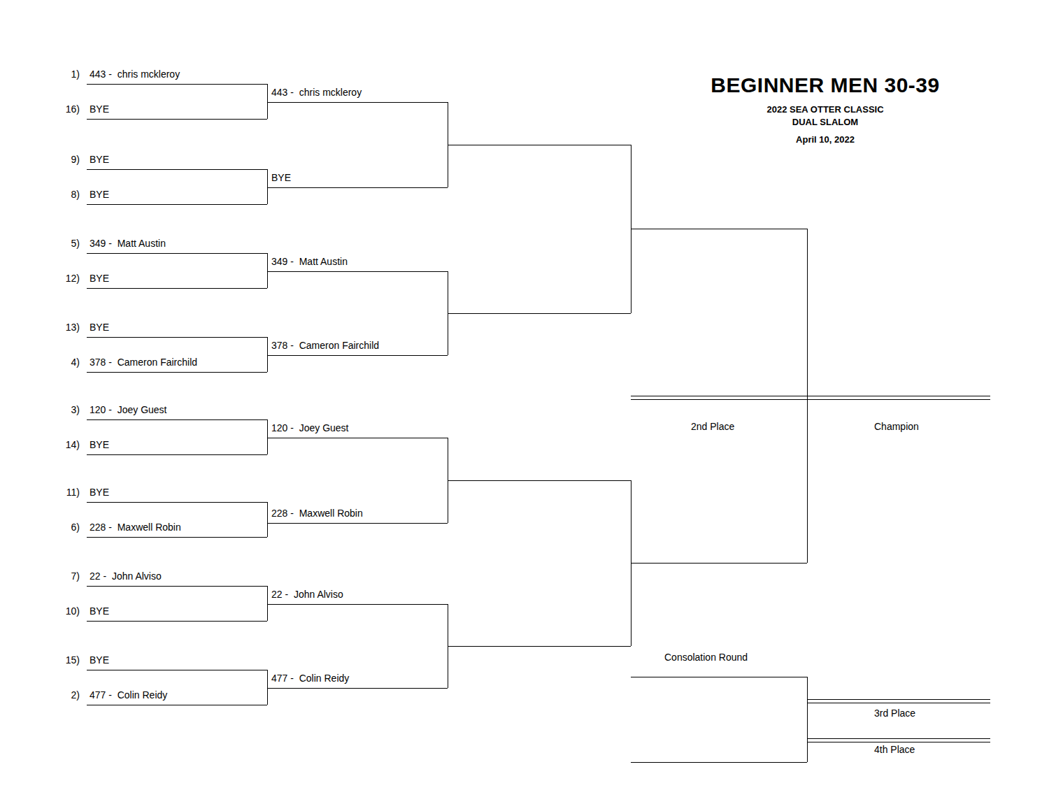BEGINNER MEN 30-39
2022 SEA OTTER CLASSIC
DUAL SLALOM
April 10, 2022
1)
443 - chris mckleroy
16)
BYE
9)
BYE
8)
BYE
5)
349 - Matt Austin
12)
BYE
13)
BYE
4)
378 - Cameron Fairchild
3)
120 - Joey Guest
14)
BYE
11)
BYE
6)
228 - Maxwell Robin
7)
22 - John Alviso
10)
BYE
15)
BYE
2)
477 - Colin Reidy
443 - chris mckleroy
BYE
349 - Matt Austin
378 - Cameron Fairchild
120 - Joey Guest
228 - Maxwell Robin
22 - John Alviso
477 - Colin Reidy
2nd Place
Champion
Consolation Round
3rd Place
4th Place